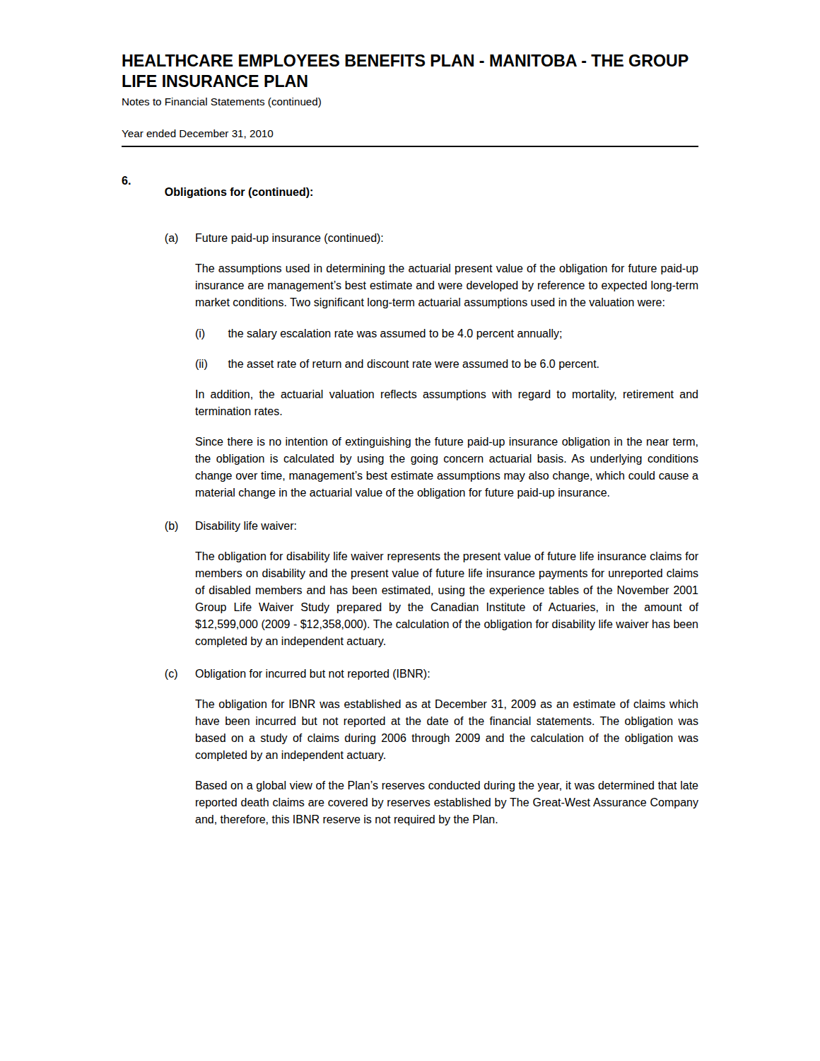HEALTHCARE EMPLOYEES BENEFITS PLAN - MANITOBA - THE GROUP LIFE INSURANCE PLAN
Notes to Financial Statements (continued)
Year ended December 31, 2010
6.
Obligations for (continued):
(a)
Future paid-up insurance (continued):
The assumptions used in determining the actuarial present value of the obligation for future paid-up insurance are management’s best estimate and were developed by reference to expected long-term market conditions. Two significant long-term actuarial assumptions used in the valuation were:
(i) the salary escalation rate was assumed to be 4.0 percent annually;
(ii) the asset rate of return and discount rate were assumed to be 6.0 percent.
In addition, the actuarial valuation reflects assumptions with regard to mortality, retirement and termination rates.
Since there is no intention of extinguishing the future paid-up insurance obligation in the near term, the obligation is calculated by using the going concern actuarial basis. As underlying conditions change over time, management’s best estimate assumptions may also change, which could cause a material change in the actuarial value of the obligation for future paid-up insurance.
(b)
Disability life waiver:
The obligation for disability life waiver represents the present value of future life insurance claims for members on disability and the present value of future life insurance payments for unreported claims of disabled members and has been estimated, using the experience tables of the November 2001 Group Life Waiver Study prepared by the Canadian Institute of Actuaries, in the amount of $12,599,000 (2009 - $12,358,000). The calculation of the obligation for disability life waiver has been completed by an independent actuary.
(c)
Obligation for incurred but not reported (IBNR):
The obligation for IBNR was established as at December 31, 2009 as an estimate of claims which have been incurred but not reported at the date of the financial statements. The obligation was based on a study of claims during 2006 through 2009 and the calculation of the obligation was completed by an independent actuary.
Based on a global view of the Plan’s reserves conducted during the year, it was determined that late reported death claims are covered by reserves established by The Great-West Assurance Company and, therefore, this IBNR reserve is not required by the Plan.